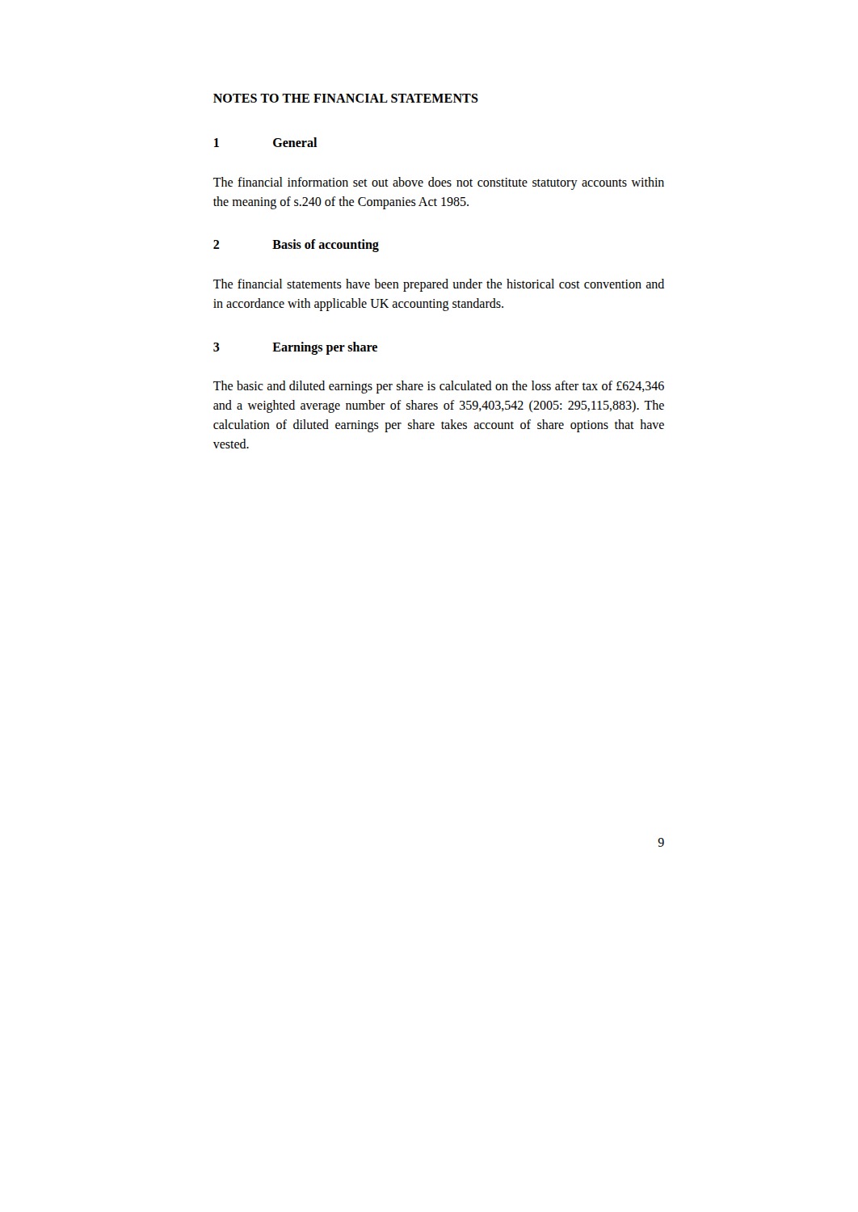NOTES TO THE FINANCIAL STATEMENTS
1 General
The financial information set out above does not constitute statutory accounts within the meaning of s.240 of the Companies Act 1985.
2 Basis of accounting
The financial statements have been prepared under the historical cost convention and in accordance with applicable UK accounting standards.
3 Earnings per share
The basic and diluted earnings per share is calculated on the loss after tax of £624,346 and a weighted average number of shares of 359,403,542 (2005: 295,115,883). The calculation of diluted earnings per share takes account of share options that have vested.
9